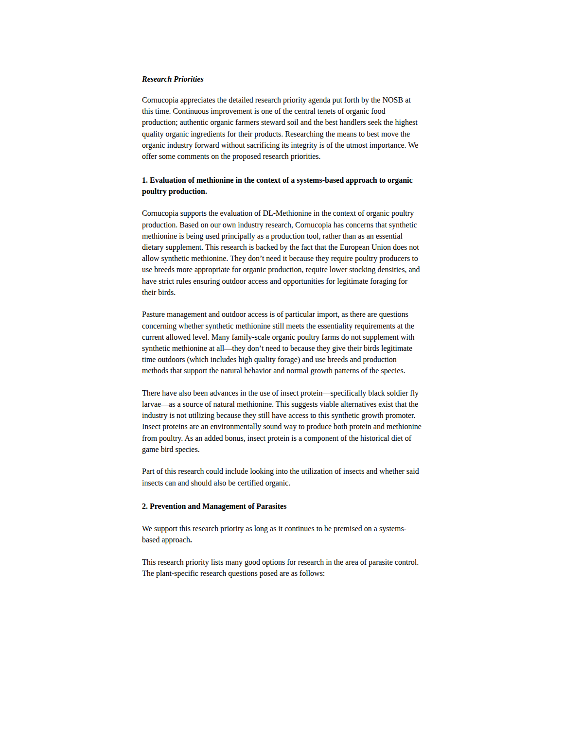Research Priorities
Cornucopia appreciates the detailed research priority agenda put forth by the NOSB at this time. Continuous improvement is one of the central tenets of organic food production; authentic organic farmers steward soil and the best handlers seek the highest quality organic ingredients for their products. Researching the means to best move the organic industry forward without sacrificing its integrity is of the utmost importance. We offer some comments on the proposed research priorities.
1. Evaluation of methionine in the context of a systems-based approach to organic poultry production.
Cornucopia supports the evaluation of DL-Methionine in the context of organic poultry production. Based on our own industry research, Cornucopia has concerns that synthetic methionine is being used principally as a production tool, rather than as an essential dietary supplement. This research is backed by the fact that the European Union does not allow synthetic methionine. They don’t need it because they require poultry producers to use breeds more appropriate for organic production, require lower stocking densities, and have strict rules ensuring outdoor access and opportunities for legitimate foraging for their birds.
Pasture management and outdoor access is of particular import, as there are questions concerning whether synthetic methionine still meets the essentiality requirements at the current allowed level. Many family-scale organic poultry farms do not supplement with synthetic methionine at all—they don’t need to because they give their birds legitimate time outdoors (which includes high quality forage) and use breeds and production methods that support the natural behavior and normal growth patterns of the species.
There have also been advances in the use of insect protein—specifically black soldier fly larvae—as a source of natural methionine. This suggests viable alternatives exist that the industry is not utilizing because they still have access to this synthetic growth promoter. Insect proteins are an environmentally sound way to produce both protein and methionine from poultry. As an added bonus, insect protein is a component of the historical diet of game bird species.
Part of this research could include looking into the utilization of insects and whether said insects can and should also be certified organic.
2. Prevention and Management of Parasites
We support this research priority as long as it continues to be premised on a systems-based approach.
This research priority lists many good options for research in the area of parasite control. The plant-specific research questions posed are as follows: